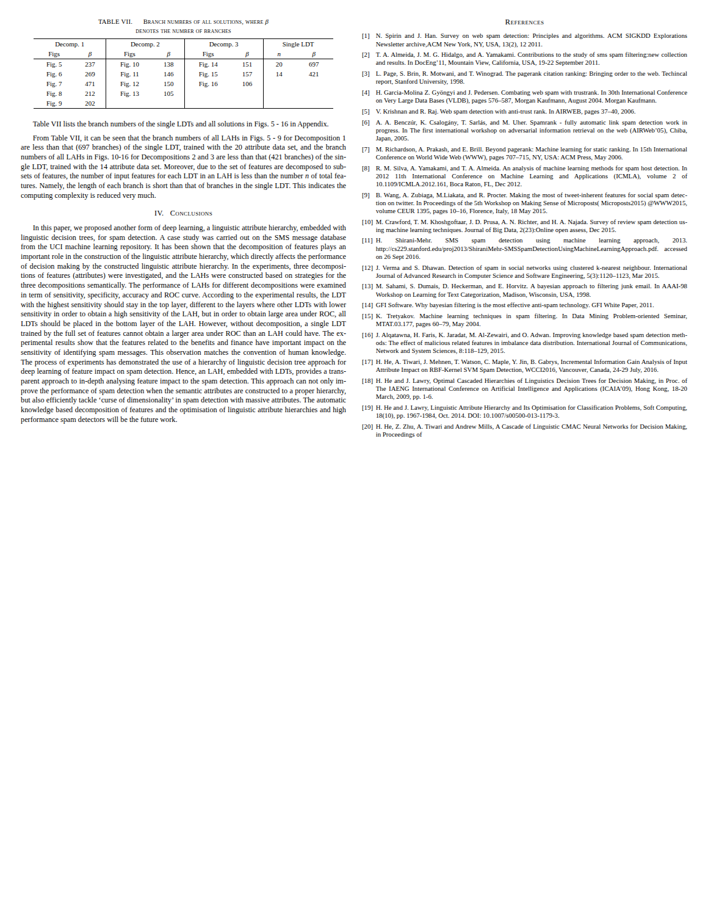TABLE VII. Branch numbers of all solutions, where β
denotes the number of branches
| Decomp. 1 | Decomp. 2 | Decomp. 3 | Single LDT |
| Figs | β | Figs | β | Figs | β | n | β |
| Fig. 5 | 237 | Fig. 10 | 138 | Fig. 14 | 151 | 20 | 697 |
| Fig. 6 | 269 | Fig. 11 | 146 | Fig. 15 | 157 | 14 | 421 |
| Fig. 7 | 471 | Fig. 12 | 150 | Fig. 16 | 106 | | |
| Fig. 8 | 212 | Fig. 13 | 105 | | | | |
| Fig. 9 | 202 | | | | | | |
Table VII lists the branch numbers of the single LDTs and all solutions in Figs. 5 - 16 in Appendix.
From Table VII, it can be seen that the branch numbers of all LAHs in Figs. 5 - 9 for Decomposition 1 are less than that (697 branches) of the single LDT, trained with the 20 attribute data set, and the branch numbers of all LAHs in Figs. 10-16 for Decompositions 2 and 3 are less than that (421 branches) of the single LDT, trained with the 14 attribute data set. Moreover, due to the set of features are decomposed to subsets of features, the number of input features for each LDT in an LAH is less than the number n of total features. Namely, the length of each branch is short than that of branches in the single LDT. This indicates the computing complexity is reduced very much.
IV. Conclusions
In this paper, we proposed another form of deep learning, a linguistic attribute hierarchy, embedded with linguistic decision trees, for spam detection. A case study was carried out on the SMS message database from the UCI machine learning repository. It has been shown that the decomposition of features plays an important role in the construction of the linguistic attribute hierarchy, which directly affects the performance of decision making by the constructed linguistic attribute hierarchy. In the experiments, three decompositions of features (attributes) were investigated, and the LAHs were constructed based on strategies for the three decompositions semantically. The performance of LAHs for different decompositions were examined in term of sensitivity, specificity, accuracy and ROC curve. According to the experimental results, the LDT with the highest sensitivity should stay in the top layer, different to the layers where other LDTs with lower sensitivity in order to obtain a high sensitivity of the LAH, but in order to obtain large area under ROC, all LDTs should be placed in the bottom layer of the LAH. However, without decomposition, a single LDT trained by the full set of features cannot obtain a larger area under ROC than an LAH could have. The experimental results show that the features related to the benefits and finance have important impact on the sensitivity of identifying spam messages. This observation matches the convention of human knowledge. The process of experiments has demonstrated the use of a hierarchy of linguistic decision tree approach for deep learning of feature impact on spam detection. Hence, an LAH, embedded with LDTs, provides a transparent approach to in-depth analysing feature impact to the spam detection. This approach can not only improve the performance of spam detection when the semantic attributes are constructed to a proper hierarchy, but also efficiently tackle ‘curse of dimensionality’ in spam detection with massive attributes. The automatic knowledge based decomposition of features and the optimisation of linguistic attribute hierarchies and high performance spam detectors will be the future work.
References
[1] N. Spirin and J. Han. Survey on web spam detection: Principles and algorithms. ACM SIGKDD Explorations Newsletter archive,ACM New York, NY, USA, 13(2), 12 2011.
[2] T. A. Almeida, J. M. G. Hidalgo, and A. Yamakami. Contributions to the study of sms spam filtering:new collection and results. In DocEng’11, Mountain View, California, USA, 19-22 September 2011.
[3] L. Page, S. Brin, R. Motwani, and T. Winograd. The pagerank citation ranking: Bringing order to the web. Techincal report, Stanford University, 1998.
[4] H. Garcia-Molina Z. Gyöngyi and J. Pedersen. Combating web spam with trustrank. In 30th International Conference on Very Large Data Bases (VLDB), pages 576–587, Morgan Kaufmann, August 2004. Morgan Kaufmann.
[5] V. Krishnan and R. Raj. Web spam detection with anti-trust rank. In AIRWEB, pages 37–40, 2006.
[6] A. A. Benczúr, K. Csalogány, T. Sarlás, and M. Uher. Spamrank - fully automatic link spam detection work in progress. In The first international workshop on adversarial information retrieval on the web (AIRWeb’05), Chiba, Japan, 2005.
[7] M. Richardson, A. Prakash, and E. Brill. Beyond pagerank: Machine learning for static ranking. In 15th International Conference on World Wide Web (WWW), pages 707–715, NY, USA: ACM Press, May 2006.
[8] R. M. Silva, A. Yamakami, and T. A. Almeida. An analysis of machine learning methods for spam host detection. In 2012 11th International Conference on Machine Learning and Applications (ICMLA), volume 2 of 10.1109/ICMLA.2012.161, Boca Raton, FL, Dec 2012.
[9] B. Wang, A. Zubiaga, M.Liakata, and R. Procter. Making the most of tweet-inherent features for social spam detection on twitter. In Proceedings of the 5th Workshop on Making Sense of Microposts( Microposts2015) @WWW2015, volume CEUR 1395, pages 10–16, Florence, Italy, 18 May 2015.
[10] M. Crawford, T. M. Khoshgoftaar, J. D. Prusa, A. N. Richter, and H. A. Najada. Survey of review spam detection using machine learning techniques. Journal of Big Data, 2(23):Online open assess, Dec 2015.
[11] H. Shirani-Mehr. SMS spam detection using machine learning approach, 2013. http://cs229.stanford.edu/proj2013/ShiraniMehr-SMSSpamDetectionUsingMachineLearningApproach.pdf. accessed on 26 Sept 2016.
[12] J. Verma and S. Dhawan. Detection of spam in social networks using clustered k-nearest neighbour. International Journal of Advanced Research in Computer Science and Software Engineering, 5(3):1120–1123, Mar 2015.
[13] M. Sahami, S. Dumais, D. Heckerman, and E. Horvitz. A bayesian approach to filtering junk email. In AAAI-98 Workshop on Learning for Text Categorization, Madison, Wisconsin, USA, 1998.
[14] GFI Software. Why bayesian filtering is the most effective anti-spam technology. GFI White Paper, 2011.
[15] K. Tretyakov. Machine learning techniques in spam filtering. In Data Mining Problem-oriented Seminar, MTAT.03.177, pages 60–79, May 2004.
[16] J. Alqatawna, H. Faris, K. Jaradat, M. Al-Zewairi, and O. Adwan. Improving knowledge based spam detection methods: The effect of malicious related features in imbalance data distribution. International Journal of Communications, Network and System Sciences, 8:118–129, 2015.
[17] H. He, A. Tiwari, J. Mehnen, T. Watson, C. Maple, Y. Jin, B. Gabrys, Incremental Information Gain Analysis of Input Attribute Impact on RBF-Kernel SVM Spam Detection, WCCI2016, Vancouver, Canada, 24-29 July, 2016.
[18] H. He and J. Lawry, Optimal Cascaded Hierarchies of Linguistics Decision Trees for Decision Making, in Proc. of The IAENG International Conference on Artificial Intelligence and Applications (ICAIA’09), Hong Kong, 18-20 March, 2009, pp. 1-6.
[19] H. He and J. Lawry, Linguistic Attribute Hierarchy and Its Optimisation for Classification Problems, Soft Computing, 18(10), pp. 1967-1984, Oct. 2014. DOI: 10.1007/s00500-013-1179-3.
[20] H. He, Z. Zhu, A. Tiwari and Andrew Mills, A Cascade of Linguistic CMAC Neural Networks for Decision Making, in Proceedings of